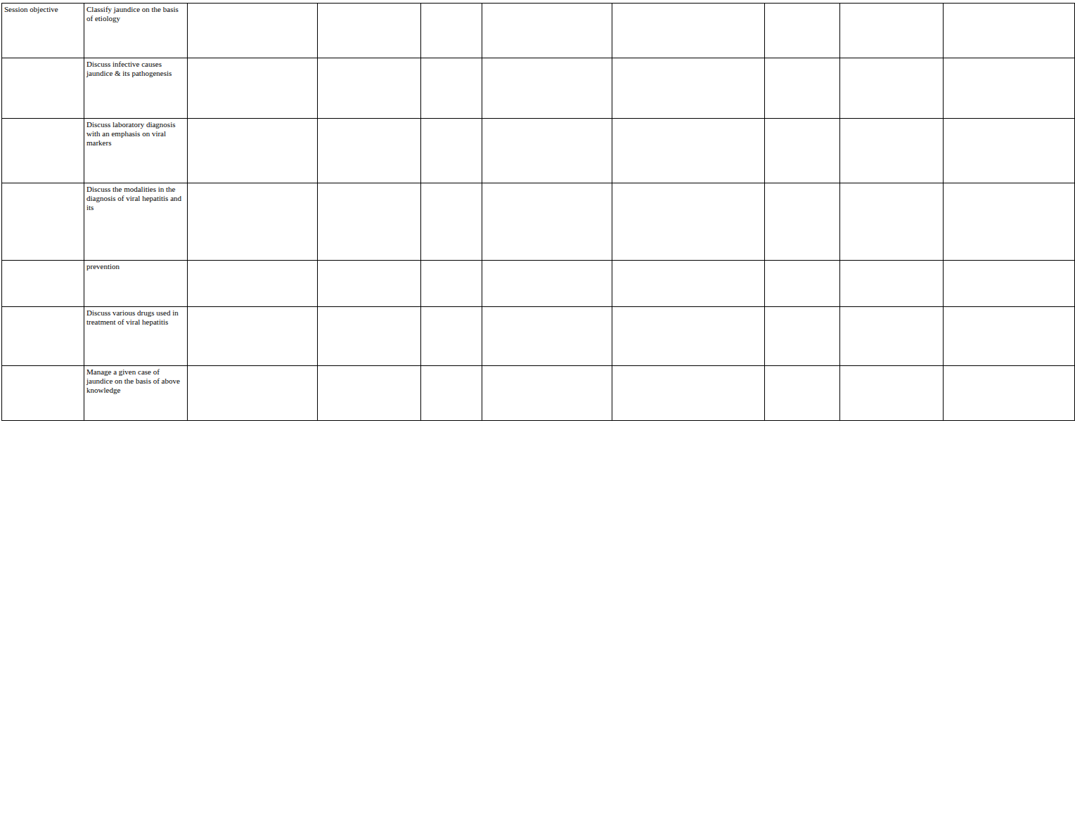| Session objective | Classify jaundice on the basis of etiology | | | | | | | | |
| | Discuss infective causes jaundice & its pathogenesis | | | | | | | | |
| | Discuss laboratory diagnosis with an emphasis on viral markers | | | | | | | | |
| | Discuss the modalities in the diagnosis of viral hepatitis and its | | | | | | | | |
| | prevention | | | | | | | | |
| | Discuss various drugs used in treatment of viral hepatitis | | | | | | | | |
| | Manage a given case of jaundice on the basis of above knowledge | | | | | | | | |